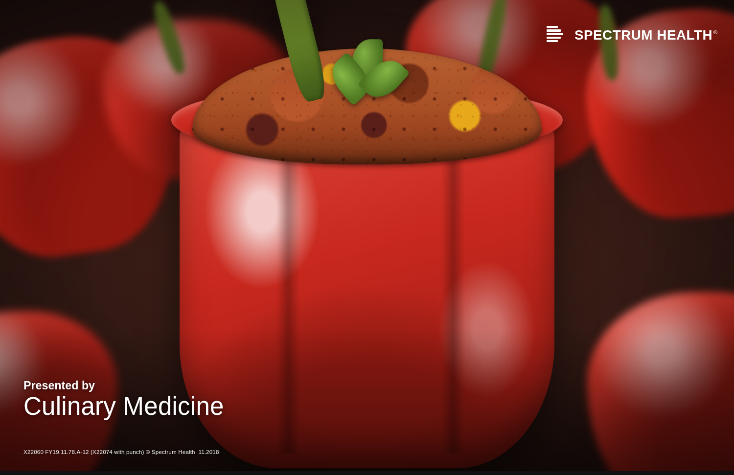Spectrum Health®
Presented by
Culinary Medicine
X22060 FY19.11.78.A-12 (X22074 with punch) © Spectrum Health 11.2018